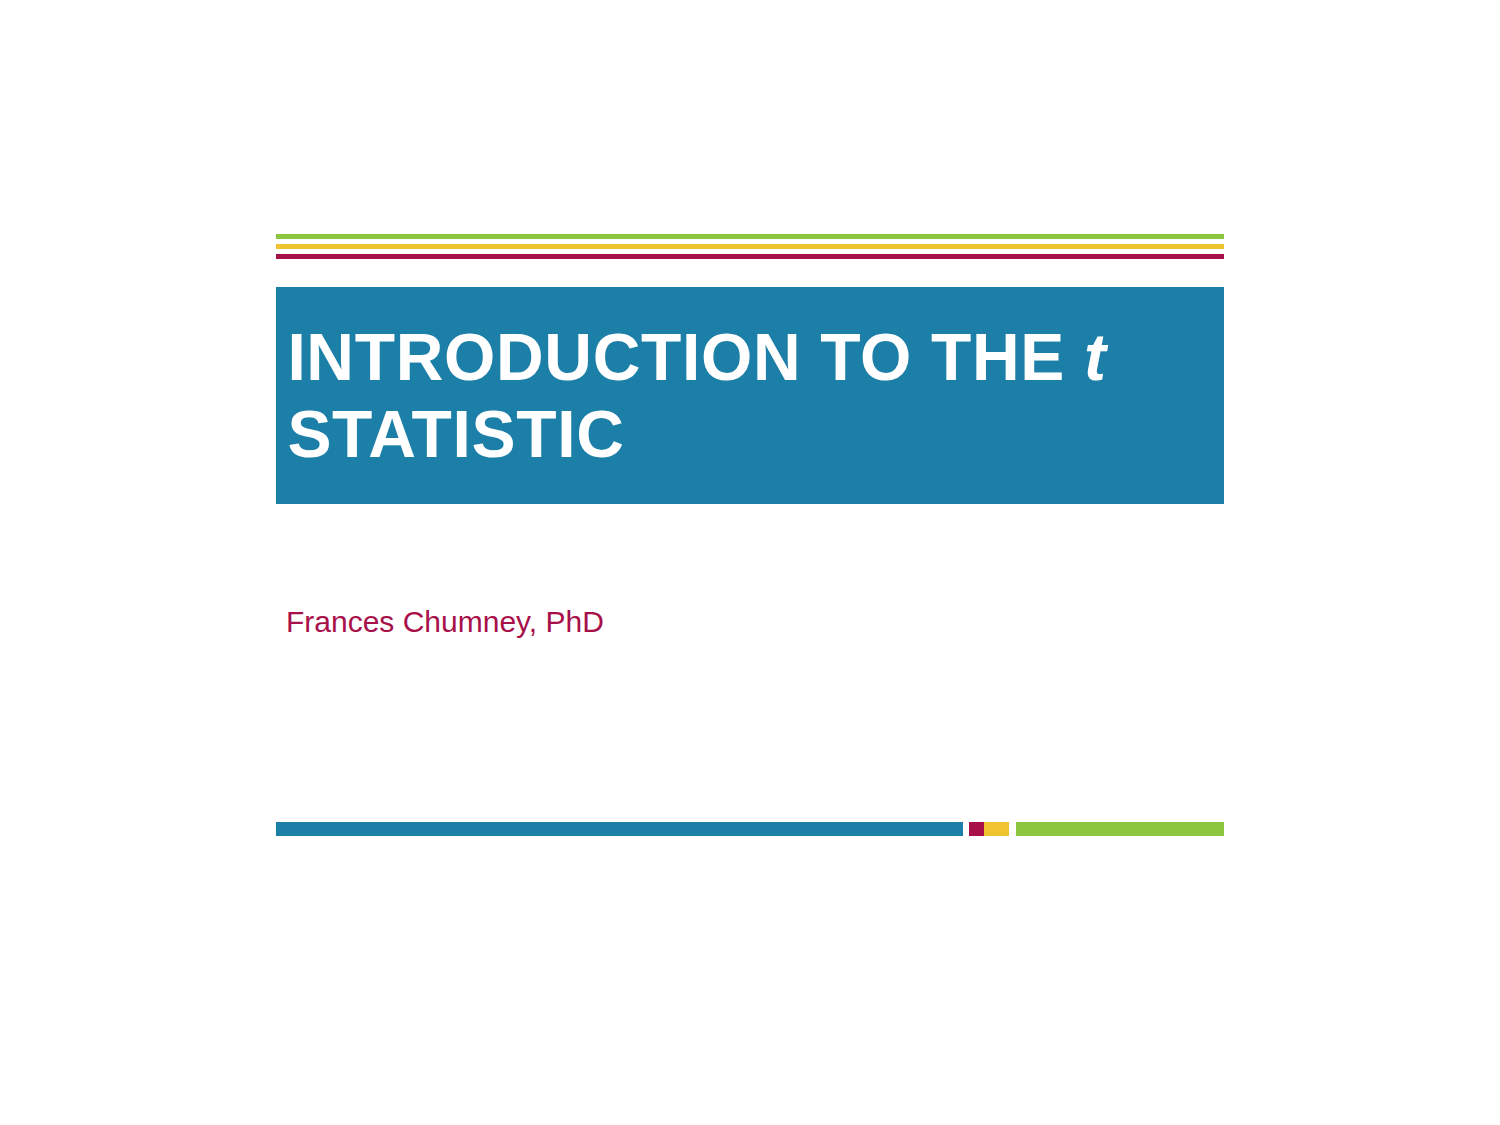Introduction to the t Statistic
Frances Chumney, PhD